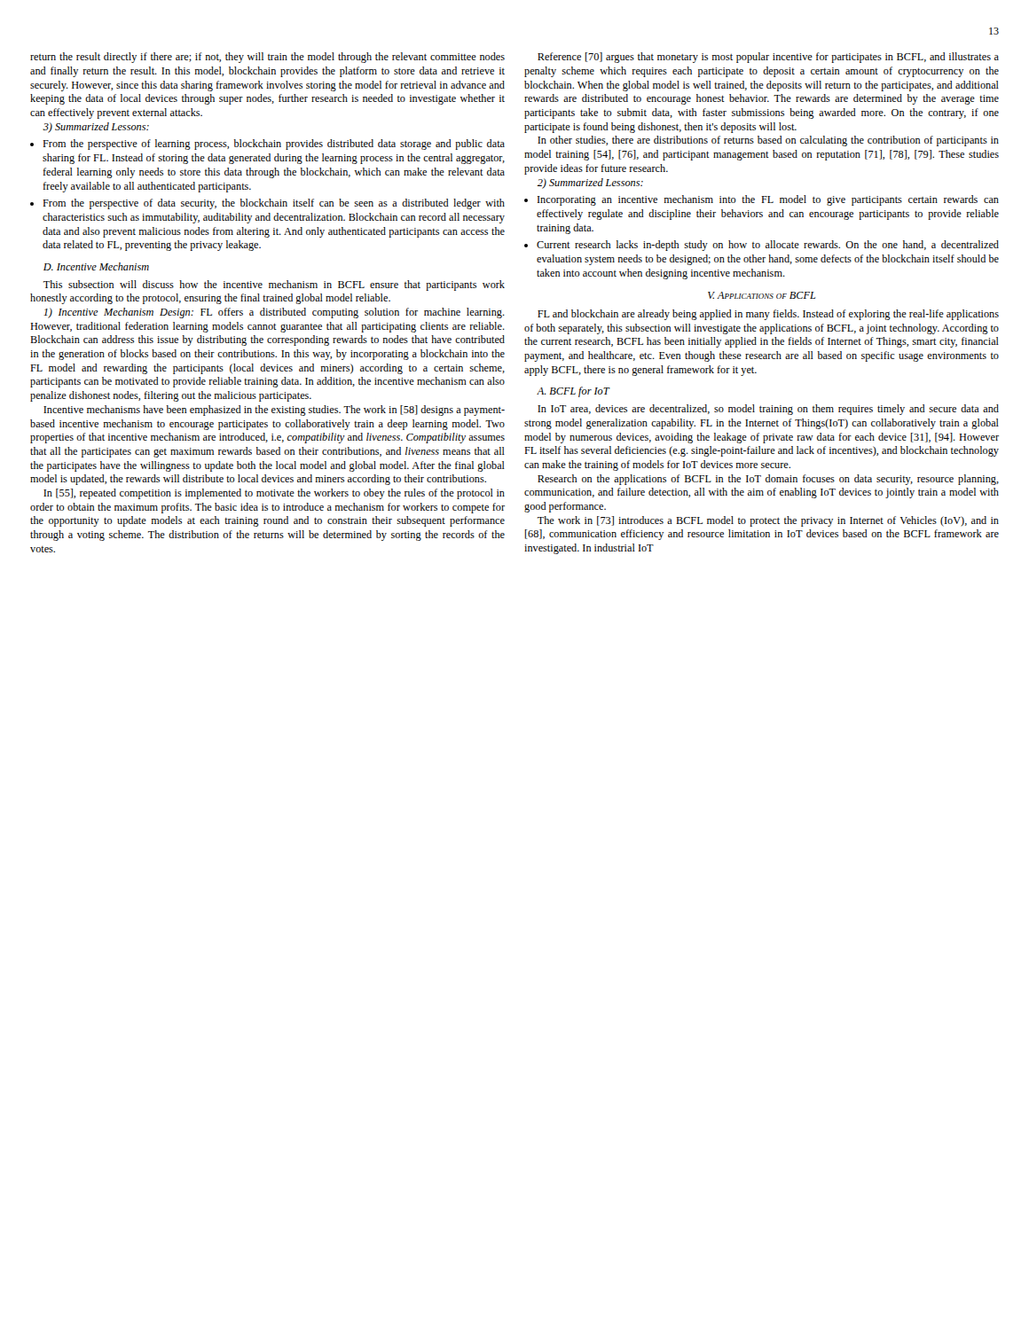13
return the result directly if there are; if not, they will train the model through the relevant committee nodes and finally return the result. In this model, blockchain provides the platform to store data and retrieve it securely. However, since this data sharing framework involves storing the model for retrieval in advance and keeping the data of local devices through super nodes, further research is needed to investigate whether it can effectively prevent external attacks.
3) Summarized Lessons:
From the perspective of learning process, blockchain provides distributed data storage and public data sharing for FL. Instead of storing the data generated during the learning process in the central aggregator, federal learning only needs to store this data through the blockchain, which can make the relevant data freely available to all authenticated participants.
From the perspective of data security, the blockchain itself can be seen as a distributed ledger with characteristics such as immutability, auditability and decentralization. Blockchain can record all necessary data and also prevent malicious nodes from altering it. And only authenticated participants can access the data related to FL, preventing the privacy leakage.
D. Incentive Mechanism
This subsection will discuss how the incentive mechanism in BCFL ensure that participants work honestly according to the protocol, ensuring the final trained global model reliable.
1) Incentive Mechanism Design: FL offers a distributed computing solution for machine learning. However, traditional federation learning models cannot guarantee that all participating clients are reliable. Blockchain can address this issue by distributing the corresponding rewards to nodes that have contributed in the generation of blocks based on their contributions. In this way, by incorporating a blockchain into the FL model and rewarding the participants (local devices and miners) according to a certain scheme, participants can be motivated to provide reliable training data. In addition, the incentive mechanism can also penalize dishonest nodes, filtering out the malicious participates.
Incentive mechanisms have been emphasized in the existing studies. The work in [58] designs a payment-based incentive mechanism to encourage participates to collaboratively train a deep learning model. Two properties of that incentive mechanism are introduced, i.e, compatibility and liveness. Compatibility assumes that all the participates can get maximum rewards based on their contributions, and liveness means that all the participates have the willingness to update both the local model and global model. After the final global model is updated, the rewards will distribute to local devices and miners according to their contributions.
In [55], repeated competition is implemented to motivate the workers to obey the rules of the protocol in order to obtain the maximum profits. The basic idea is to introduce a mechanism for workers to compete for the opportunity to update models at each training round and to constrain their subsequent performance through a voting scheme. The distribution of the returns will be determined by sorting the records of the votes.
Reference [70] argues that monetary is most popular incentive for participates in BCFL, and illustrates a penalty scheme which requires each participate to deposit a certain amount of cryptocurrency on the blockchain. When the global model is well trained, the deposits will return to the participates, and additional rewards are distributed to encourage honest behavior. The rewards are determined by the average time participants take to submit data, with faster submissions being awarded more. On the contrary, if one participate is found being dishonest, then it's deposits will lost.
In other studies, there are distributions of returns based on calculating the contribution of participants in model training [54], [76], and participant management based on reputation [71], [78], [79]. These studies provide ideas for future research.
2) Summarized Lessons:
Incorporating an incentive mechanism into the FL model to give participants certain rewards can effectively regulate and discipline their behaviors and can encourage participants to provide reliable training data.
Current research lacks in-depth study on how to allocate rewards. On the one hand, a decentralized evaluation system needs to be designed; on the other hand, some defects of the blockchain itself should be taken into account when designing incentive mechanism.
V. Applications of BCFL
FL and blockchain are already being applied in many fields. Instead of exploring the real-life applications of both separately, this subsection will investigate the applications of BCFL, a joint technology. According to the current research, BCFL has been initially applied in the fields of Internet of Things, smart city, financial payment, and healthcare, etc. Even though these research are all based on specific usage environments to apply BCFL, there is no general framework for it yet.
A. BCFL for IoT
In IoT area, devices are decentralized, so model training on them requires timely and secure data and strong model generalization capability. FL in the Internet of Things(IoT) can collaboratively train a global model by numerous devices, avoiding the leakage of private raw data for each device [31], [94]. However FL itself has several deficiencies (e.g. single-point-failure and lack of incentives), and blockchain technology can make the training of models for IoT devices more secure.
Research on the applications of BCFL in the IoT domain focuses on data security, resource planning, communication, and failure detection, all with the aim of enabling IoT devices to jointly train a model with good performance.
The work in [73] introduces a BCFL model to protect the privacy in Internet of Vehicles (IoV), and in [68], communication efficiency and resource limitation in IoT devices based on the BCFL framework are investigated. In industrial IoT